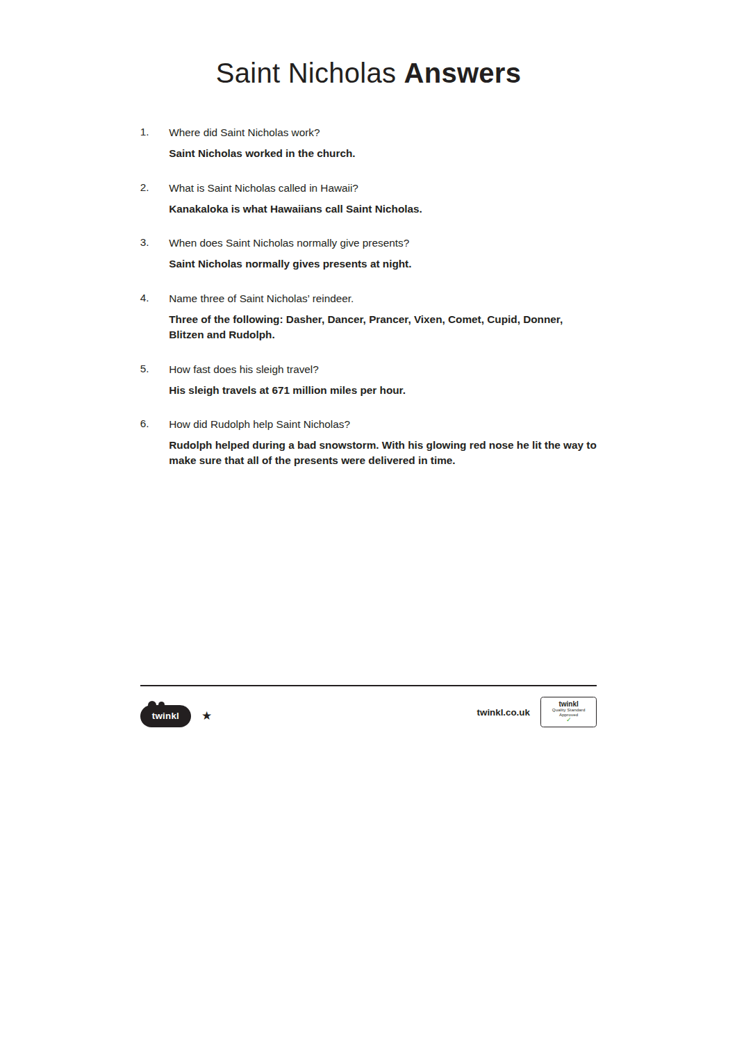Saint Nicholas Answers
Where did Saint Nicholas work?
Saint Nicholas worked in the church.
What is Saint Nicholas called in Hawaii?
Kanakaloka is what Hawaiians call Saint Nicholas.
When does Saint Nicholas normally give presents?
Saint Nicholas normally gives presents at night.
Name three of Saint Nicholas’ reindeer.
Three of the following: Dasher, Dancer, Prancer, Vixen, Comet, Cupid, Donner, Blitzen and Rudolph.
How fast does his sleigh travel?
His sleigh travels at 671 million miles per hour.
How did Rudolph help Saint Nicholas?
Rudolph helped during a bad snowstorm. With his glowing red nose he lit the way to make sure that all of the presents were delivered in time.
twinkl ★
twinkl.co.uk
twinkl Quality Standard Approved ✓